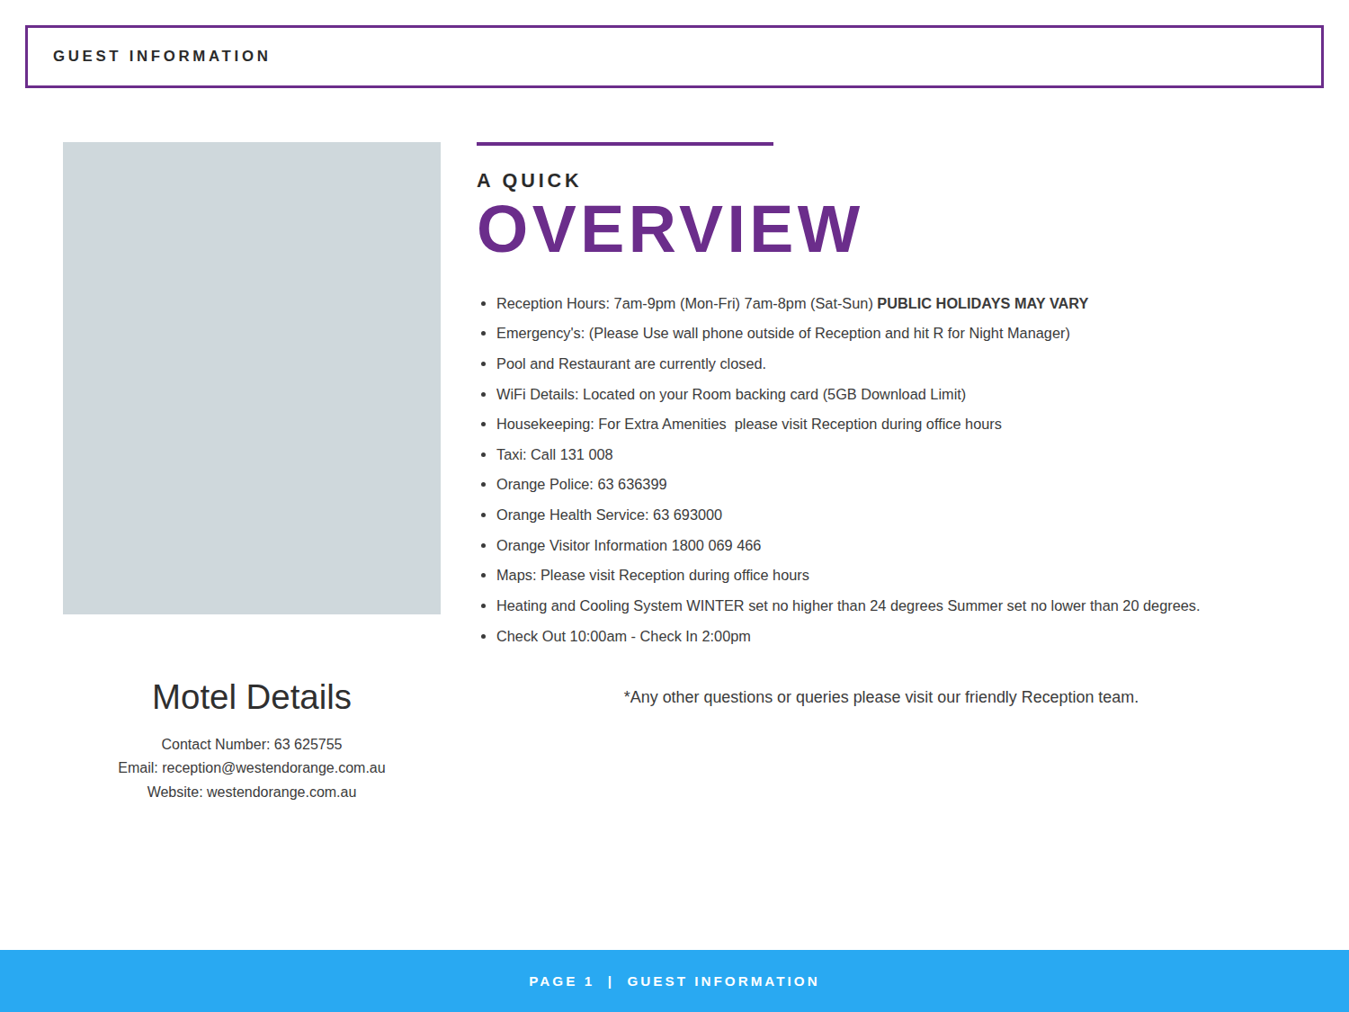Guest Information
Motel Details
Contact Number: 63 625755
Email: reception@westendorange.com.au
Website: westendorange.com.au
A Quick
Overview
Reception Hours: 7am-9pm (Mon-Fri) 7am-8pm (Sat-Sun) PUBLIC HOLIDAYS MAY VARY
Emergency's: (Please Use wall phone outside of Reception and hit R for Night Manager)
Pool and Restaurant are currently closed.
WiFi Details: Located on your Room backing card (5GB Download Limit)
Housekeeping: For Extra Amenities please visit Reception during office hours
Taxi: Call 131 008
Orange Police: 63 636399
Orange Health Service: 63 693000
Orange Visitor Information 1800 069 466
Maps: Please visit Reception during office hours
Heating and Cooling System WINTER set no higher than 24 degrees Summer set no lower than 20 degrees.
Check Out 10:00am - Check In 2:00pm
*Any other questions or queries please visit our friendly Reception team.
Page 1 | Guest Information